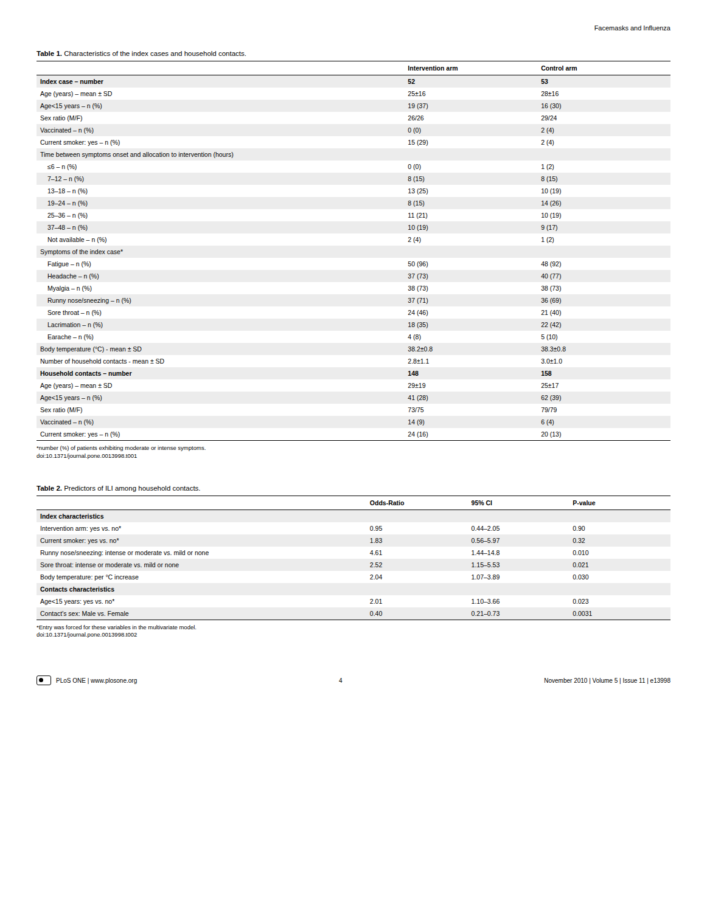Facemasks and Influenza
Table 1. Characteristics of the index cases and household contacts.
| | Intervention arm | Control arm |
| --- | --- | --- |
| Index case – number | 52 | 53 |
| Age (years) – mean ± SD | 25±16 | 28±16 |
| Age<15 years – n (%) | 19 (37) | 16 (30) |
| Sex ratio (M/F) | 26/26 | 29/24 |
| Vaccinated – n (%) | 0 (0) | 2 (4) |
| Current smoker: yes – n (%) | 15 (29) | 2 (4) |
| Time between symptoms onset and allocation to intervention (hours) | | |
| ≤6 – n (%) | 0 (0) | 1 (2) |
| 7–12 – n (%) | 8 (15) | 8 (15) |
| 13–18 – n (%) | 13 (25) | 10 (19) |
| 19–24 – n (%) | 8 (15) | 14 (26) |
| 25–36 – n (%) | 11 (21) | 10 (19) |
| 37–48 – n (%) | 10 (19) | 9 (17) |
| Not available – n (%) | 2 (4) | 1 (2) |
| Symptoms of the index case* | | |
| Fatigue – n (%) | 50 (96) | 48 (92) |
| Headache – n (%) | 37 (73) | 40 (77) |
| Myalgia – n (%) | 38 (73) | 38 (73) |
| Runny nose/sneezing – n (%) | 37 (71) | 36 (69) |
| Sore throat – n (%) | 24 (46) | 21 (40) |
| Lacrimation – n (%) | 18 (35) | 22 (42) |
| Earache – n (%) | 4 (8) | 5 (10) |
| Body temperature (°C) - mean ± SD | 38.2±0.8 | 38.3±0.8 |
| Number of household contacts - mean ± SD | 2.8±1.1 | 3.0±1.0 |
| Household contacts – number | 148 | 158 |
| Age (years) – mean ± SD | 29±19 | 25±17 |
| Age<15 years – n (%) | 41 (28) | 62 (39) |
| Sex ratio (M/F) | 73/75 | 79/79 |
| Vaccinated – n (%) | 14 (9) | 6 (4) |
| Current smoker: yes – n (%) | 24 (16) | 20 (13) |
*number (%) of patients exhibiting moderate or intense symptoms.
doi:10.1371/journal.pone.0013998.t001
Table 2. Predictors of ILI among household contacts.
| | Odds-Ratio | 95% CI | P-value |
| --- | --- | --- | --- |
| Index characteristics | | | |
| Intervention arm: yes vs. no* | 0.95 | 0.44–2.05 | 0.90 |
| Current smoker: yes vs. no* | 1.83 | 0.56–5.97 | 0.32 |
| Runny nose/sneezing: intense or moderate vs. mild or none | 4.61 | 1.44–14.8 | 0.010 |
| Sore throat: intense or moderate vs. mild or none | 2.52 | 1.15–5.53 | 0.021 |
| Body temperature: per °C increase | 2.04 | 1.07–3.89 | 0.030 |
| Contacts characteristics | | | |
| Age<15 years: yes vs. no* | 2.01 | 1.10–3.66 | 0.023 |
| Contact's sex: Male vs. Female | 0.40 | 0.21–0.73 | 0.0031 |
*Entry was forced for these variables in the multivariate model.
doi:10.1371/journal.pone.0013998.t002
PLoS ONE | www.plosone.org
4
November 2010 | Volume 5 | Issue 11 | e13998